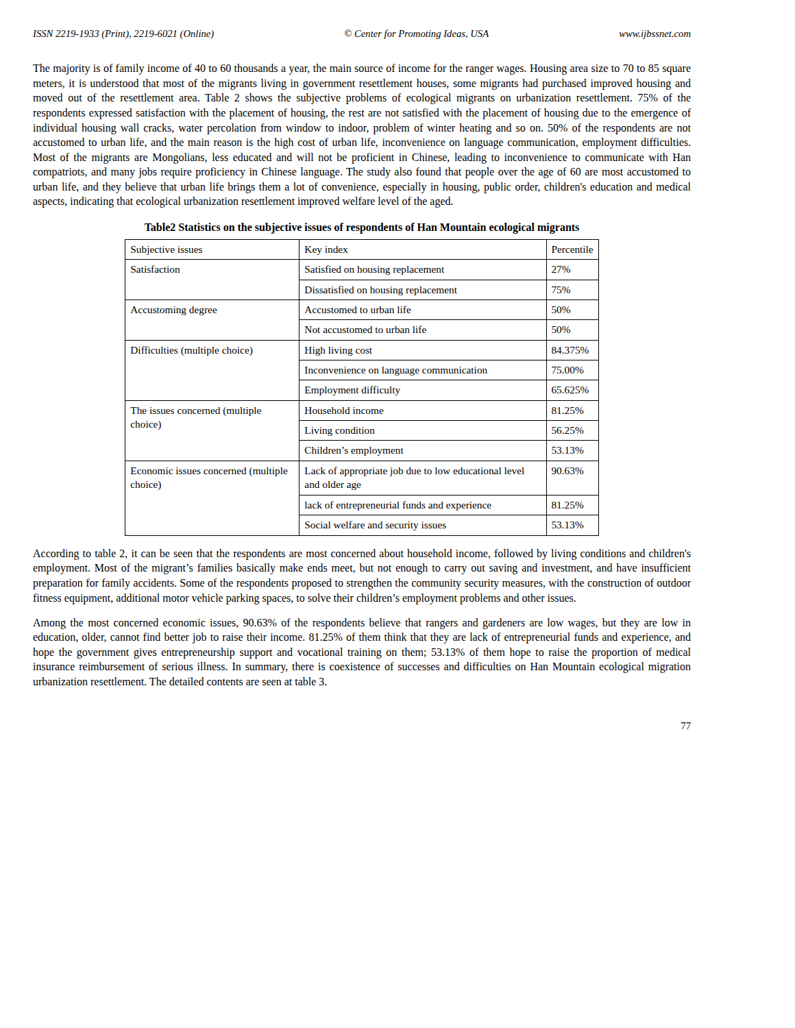ISSN 2219-1933 (Print), 2219-6021 (Online) © Center for Promoting Ideas, USA www.ijbssnet.com
The majority is of family income of 40 to 60 thousands a year, the main source of income for the ranger wages. Housing area size to 70 to 85 square meters, it is understood that most of the migrants living in government resettlement houses, some migrants had purchased improved housing and moved out of the resettlement area. Table 2 shows the subjective problems of ecological migrants on urbanization resettlement. 75% of the respondents expressed satisfaction with the placement of housing, the rest are not satisfied with the placement of housing due to the emergence of individual housing wall cracks, water percolation from window to indoor, problem of winter heating and so on. 50% of the respondents are not accustomed to urban life, and the main reason is the high cost of urban life, inconvenience on language communication, employment difficulties. Most of the migrants are Mongolians, less educated and will not be proficient in Chinese, leading to inconvenience to communicate with Han compatriots, and many jobs require proficiency in Chinese language. The study also found that people over the age of 60 are most accustomed to urban life, and they believe that urban life brings them a lot of convenience, especially in housing, public order, children's education and medical aspects, indicating that ecological urbanization resettlement improved welfare level of the aged.
Table2 Statistics on the subjective issues of respondents of Han Mountain ecological migrants
| Subjective issues | Key index | Percentile |
| --- | --- | --- |
| Satisfaction | Satisfied on housing replacement | 27% |
| Dissatisfied on housing replacement | 75% |
| Accustoming degree | Accustomed to urban life | 50% |
| Not accustomed to urban life | 50% |
| Difficulties (multiple choice) | High living cost | 84.375% |
| Inconvenience on language communication | 75.00% |
| Employment difficulty | 65.625% |
| The issues concerned (multiple choice) | Household income | 81.25% |
| Living condition | 56.25% |
| Children’s employment | 53.13% |
| Economic issues concerned (multiple choice) | Lack of appropriate job due to low educational level and older age | 90.63% |
| lack of entrepreneurial funds and experience | 81.25% |
| Social welfare and security issues | 53.13% |
According to table 2, it can be seen that the respondents are most concerned about household income, followed by living conditions and children's employment. Most of the migrant’s families basically make ends meet, but not enough to carry out saving and investment, and have insufficient preparation for family accidents. Some of the respondents proposed to strengthen the community security measures, with the construction of outdoor fitness equipment, additional motor vehicle parking spaces, to solve their children’s employment problems and other issues.
Among the most concerned economic issues, 90.63% of the respondents believe that rangers and gardeners are low wages, but they are low in education, older, cannot find better job to raise their income. 81.25% of them think that they are lack of entrepreneurial funds and experience, and hope the government gives entrepreneurship support and vocational training on them; 53.13% of them hope to raise the proportion of medical insurance reimbursement of serious illness. In summary, there is coexistence of successes and difficulties on Han Mountain ecological migration urbanization resettlement. The detailed contents are seen at table 3.
77